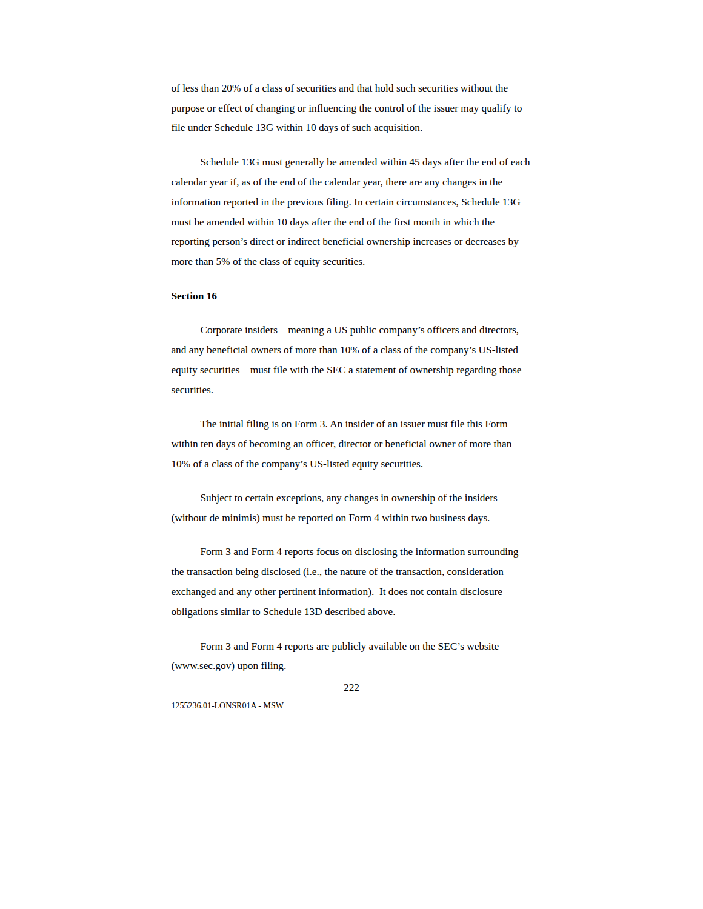of less than 20% of a class of securities and that hold such securities without the purpose or effect of changing or influencing the control of the issuer may qualify to file under Schedule 13G within 10 days of such acquisition.
Schedule 13G must generally be amended within 45 days after the end of each calendar year if, as of the end of the calendar year, there are any changes in the information reported in the previous filing. In certain circumstances, Schedule 13G must be amended within 10 days after the end of the first month in which the reporting person’s direct or indirect beneficial ownership increases or decreases by more than 5% of the class of equity securities.
Section 16
Corporate insiders – meaning a US public company’s officers and directors, and any beneficial owners of more than 10% of a class of the company’s US-listed equity securities – must file with the SEC a statement of ownership regarding those securities.
The initial filing is on Form 3. An insider of an issuer must file this Form within ten days of becoming an officer, director or beneficial owner of more than 10% of a class of the company’s US-listed equity securities.
Subject to certain exceptions, any changes in ownership of the insiders (without de minimis) must be reported on Form 4 within two business days.
Form 3 and Form 4 reports focus on disclosing the information surrounding the transaction being disclosed (i.e., the nature of the transaction, consideration exchanged and any other pertinent information). It does not contain disclosure obligations similar to Schedule 13D described above.
Form 3 and Form 4 reports are publicly available on the SEC’s website (www.sec.gov) upon filing.
222
1255236.01-LONSR01A - MSW